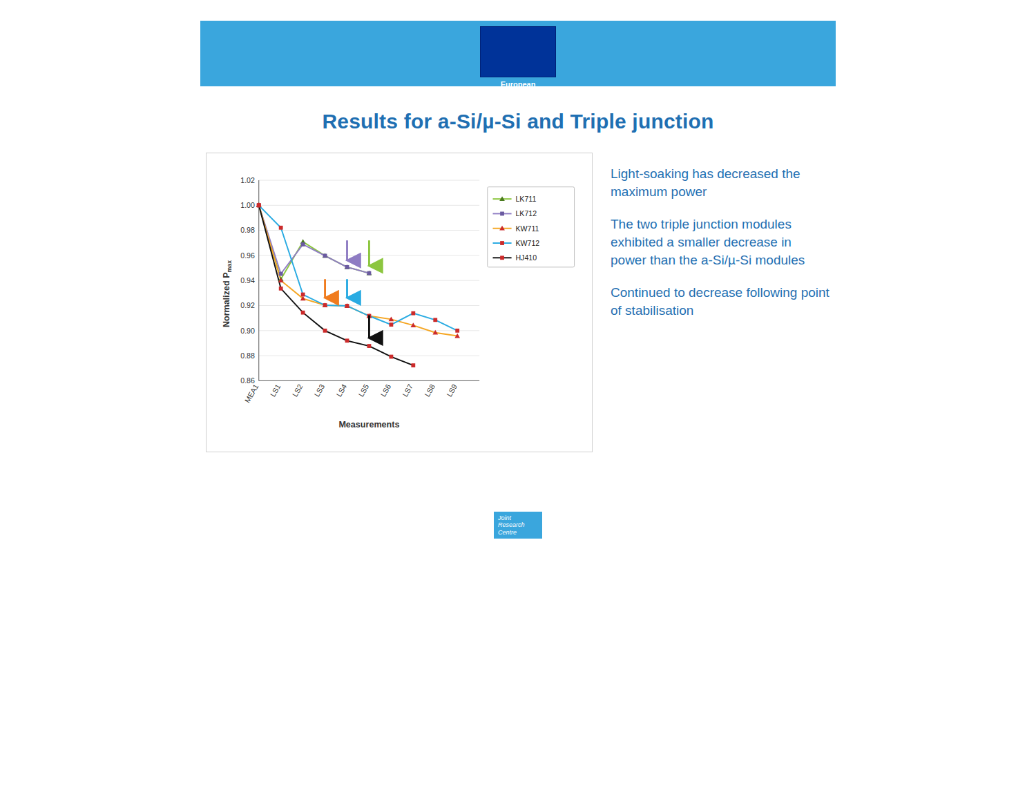European
Commission
Results for a-Si/µ-Si and Triple junction
1.02 1.00 0.98 0.96 0.94 0.92 0.90 0.88 0.86 Normalized Pmax MEA1 LS1 LS2 LS3 LS4 LS5 LS6 LS7 LS8 LS9 Measurements LK711 LK712 KW711 KW712 HJ410
Light-soaking has decreased the maximum power
The two triple junction modules exhibited a smaller decrease in power than the a-Si/µ-Si modules
Continued to decrease following point of stabilisation
Joint Research Centre